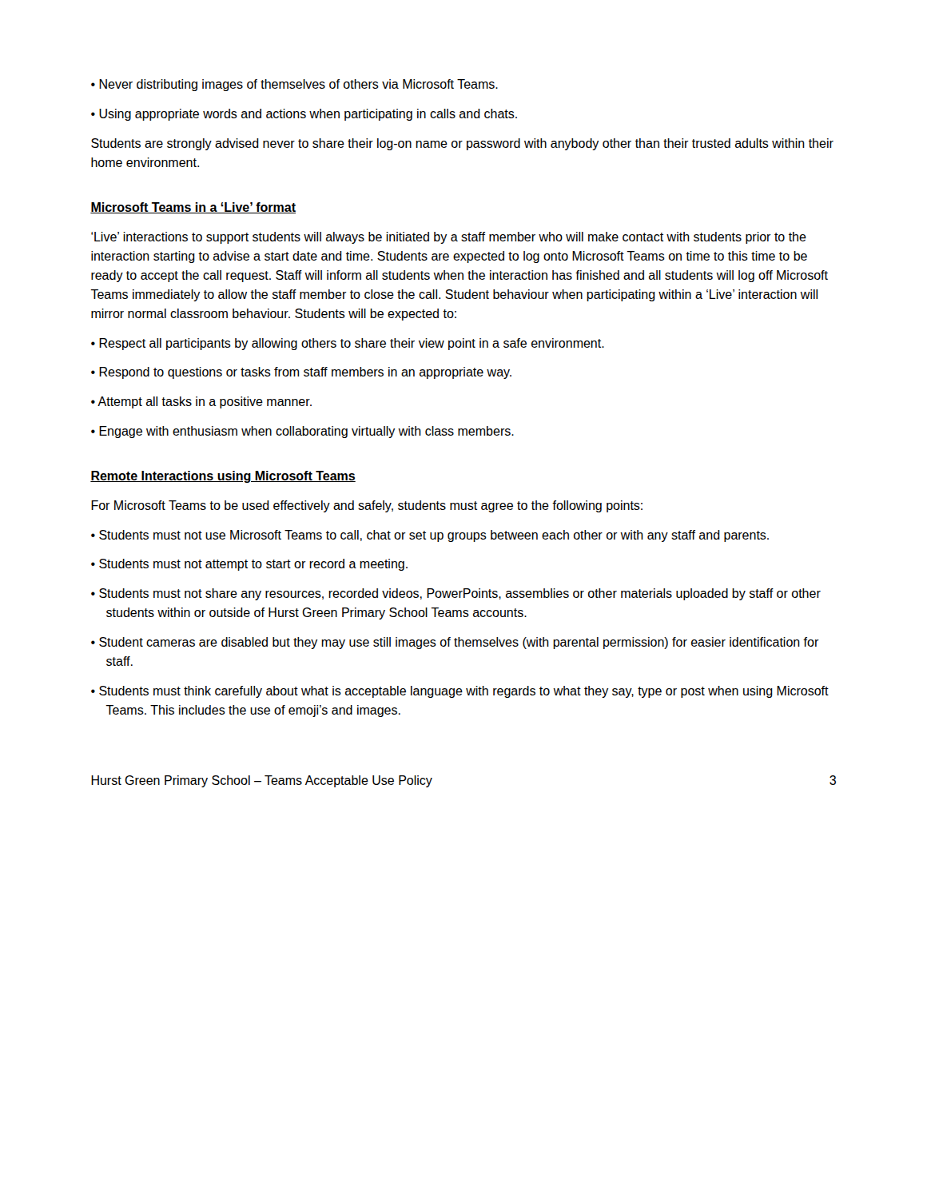Never distributing images of themselves of others via Microsoft Teams.
Using appropriate words and actions when participating in calls and chats.
Students are strongly advised never to share their log-on name or password with anybody other than their trusted adults within their home environment.
Microsoft Teams in a ‘Live’ format
‘Live’ interactions to support students will always be initiated by a staff member who will make contact with students prior to the interaction starting to advise a start date and time. Students are expected to log onto Microsoft Teams on time to this time to be ready to accept the call request. Staff will inform all students when the interaction has finished and all students will log off Microsoft Teams immediately to allow the staff member to close the call. Student behaviour when participating within a ‘Live’ interaction will mirror normal classroom behaviour. Students will be expected to:
Respect all participants by allowing others to share their view point in a safe environment.
Respond to questions or tasks from staff members in an appropriate way.
Attempt all tasks in a positive manner.
Engage with enthusiasm when collaborating virtually with class members.
Remote Interactions using Microsoft Teams
For Microsoft Teams to be used effectively and safely, students must agree to the following points:
Students must not use Microsoft Teams to call, chat or set up groups between each other or with any staff and parents.
Students must not attempt to start or record a meeting.
Students must not share any resources, recorded videos, PowerPoints, assemblies or other materials uploaded by staff or other students within or outside of Hurst Green Primary School Teams accounts.
Student cameras are disabled but they may use still images of themselves (with parental permission) for easier identification for staff.
Students must think carefully about what is acceptable language with regards to what they say, type or post when using Microsoft Teams. This includes the use of emoji’s and images.
Hurst Green Primary School – Teams Acceptable Use Policy 3